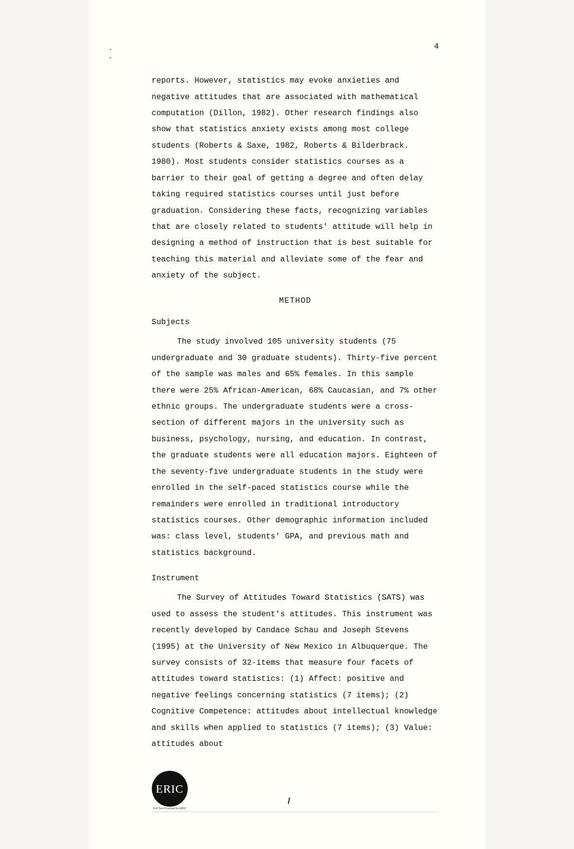.
.
4
reports. However, statistics may evoke anxieties and negative attitudes that are associated with mathematical computation (Dillon, 1982). Other research findings also show that statistics anxiety exists among most college students (Roberts & Saxe, 1982, Roberts & Bilderbrack. 1980). Most students consider statistics courses as a barrier to their goal of getting a degree and often delay taking required statistics courses until just before graduation. Considering these facts, recognizing variables that are closely related to students' attitude will help in designing a method of instruction that is best suitable for teaching this material and alleviate some of the fear and anxiety of the subject.
METHOD
Subjects
The study involved 105 university students (75 undergraduate and 30 graduate students). Thirty-five percent of the sample was males and 65% females. In this sample there were 25% African-American, 68% Caucasian, and 7% other ethnic groups. The undergraduate students were a cross-section of different majors in the university such as business, psychology, nursing, and education. In contrast, the graduate students were all education majors. Eighteen of the seventy-five undergraduate students in the study were enrolled in the self-paced statistics course while the remainders were enrolled in traditional introductory statistics courses. Other demographic information included was: class level, students' GPA, and previous math and statistics background.
Instrument
The Survey of Attitudes Toward Statistics (SATS) was used to assess the student's attitudes. This instrument was recently developed by Candace Schau and Joseph Stevens (1995) at the University of New Mexico in Albuquerque. The survey consists of 32-items that measure four facets of attitudes toward statistics: (1) Affect: positive and negative feelings concerning statistics (7 items); (2) Cognitive Competence: attitudes about intellectual knowledge and skills when applied to statistics (7 items); (3) Value: attitudes about
ERIC
𝚤